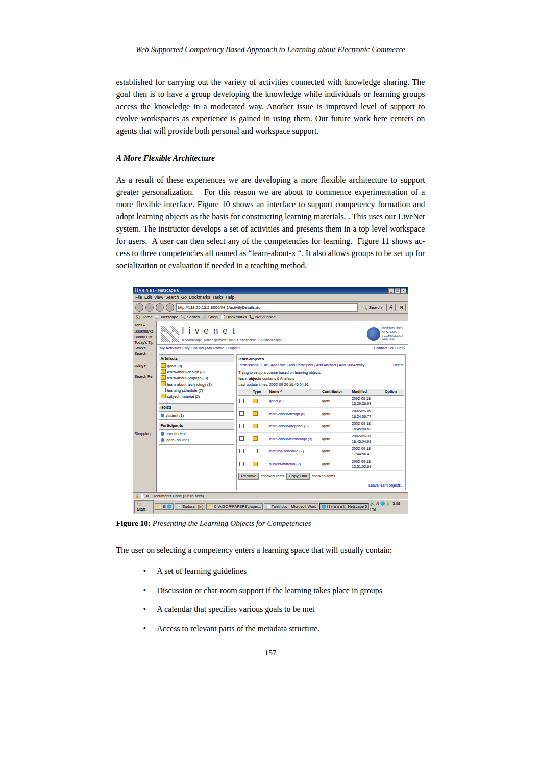Web Supported Competency Based Approach to Learning about Electronic Commerce
established for carrying out the variety of activities connected with knowledge sharing. The goal then is to have a group developing the knowledge while individuals or learning groups access the knowledge in a moderated way. Another issue is improved level of support to evolve workspaces as experience is gained in using them. Our future work here centers on agents that will provide both personal and workspace support.
A More Flexible Architecture
As a result of these experiences we are developing a more flexible architecture to support greater personalization. For this reason we are about to commence experimentation of a more flexible interface. Figure 10 shows an interface to support competency formation and adopt learning objects as the basis for constructing learning materials. . This uses our LiveNet system. The instructor develops a set of activities and presents them in a top level workspace for users. A user can then select any of the competencies for learning. Figure 11 shows access to three competencies all named as “learn-about-x “. It also allows groups to be set up for socialization or evaluation if needed in a teaching method.
l i v e n e t - Netscape 6 _□×
File Edit View Search Go Bookmarks Tasks Help
http://138.25.13.2:8000/fH-1/activityDetails.do 🔍 Search 🖨 N
🏠 Home 📰 Netscape 🔍 Search 🛒 Shop 📑 Bookmarks 📞 Net2Phone
Tabs ▸
Bookmarks
Buddy List
Today's Tip
Stocks
Search
using ▸
Search Re
Shopping
l i v e n e t
Knowledge Management and Enterprise Collaboration
DISTRIBUTED
SYSTEMS
TECHNOLOGY
CENTRE
My Activities | My Groups | My Profile | Logout Contact Us | Help
Artefacts
goals (0)
learn-about-design (0)
learn-about-proposal (3)
learn-about-technology (3)
learning-schedule (7)
subject-material (2)
Roles
student (1)
Participants
uberstudent
igorh (on line)
learn-objects
Permissions | Edit | Add Role | Add Participant | Add Artefact | Add SubActivity Delete
Trying to setup a course based on learning objects
learn-objects contains 6 Artefacts
Last update times: 2002-09-20 16:45:04.91
| | Type | Name ^ | Contributor | Modified | Option |
| --- | --- | --- | --- | --- | --- |
| | | goals (0) | igorh | 2002-09-18 13:29:36.93 | |
| | | learn-about-design (0) | igorh | 2002-09-16 16:24:06.77 | |
| | | learn-about-proposal (3) | igorh | 2002-09-18 15:45:08.69 | |
| | | learn-about-technology (3) | igorh | 2002-09-20 16:45:04.91 | |
| | | learning-schedule (7) | igorh | 2002-09-18 17:44:56.43 | |
| | | subject-material (2) | igorh | 2002-09-18 12:51:02.69 | |
Remove checked items Copy Link checked items
Leave learn-objects...
🔒 📄 ⚙ Documents Done (3.616 secs)
🪟 Start 📁 🖥 🌐 📧 Eudora - [In] 📁 C:\AIGOR\PAPERS\paper... 📄 Tahiti.doc - Microsoft Word 🌐 l i v e n e t - Netscape 6 🔊 🖨 🌐 🔋 5:08 PM
Figure 10: Presenting the Learning Objects for Competencies
The user on selecting a competency enters a learning space that will usually contain:
A set of learning guidelines
Discussion or chat-room support if the learning takes place in groups
A calendar that specifies various goals to be met
Access to relevant parts of the metadata structure.
157